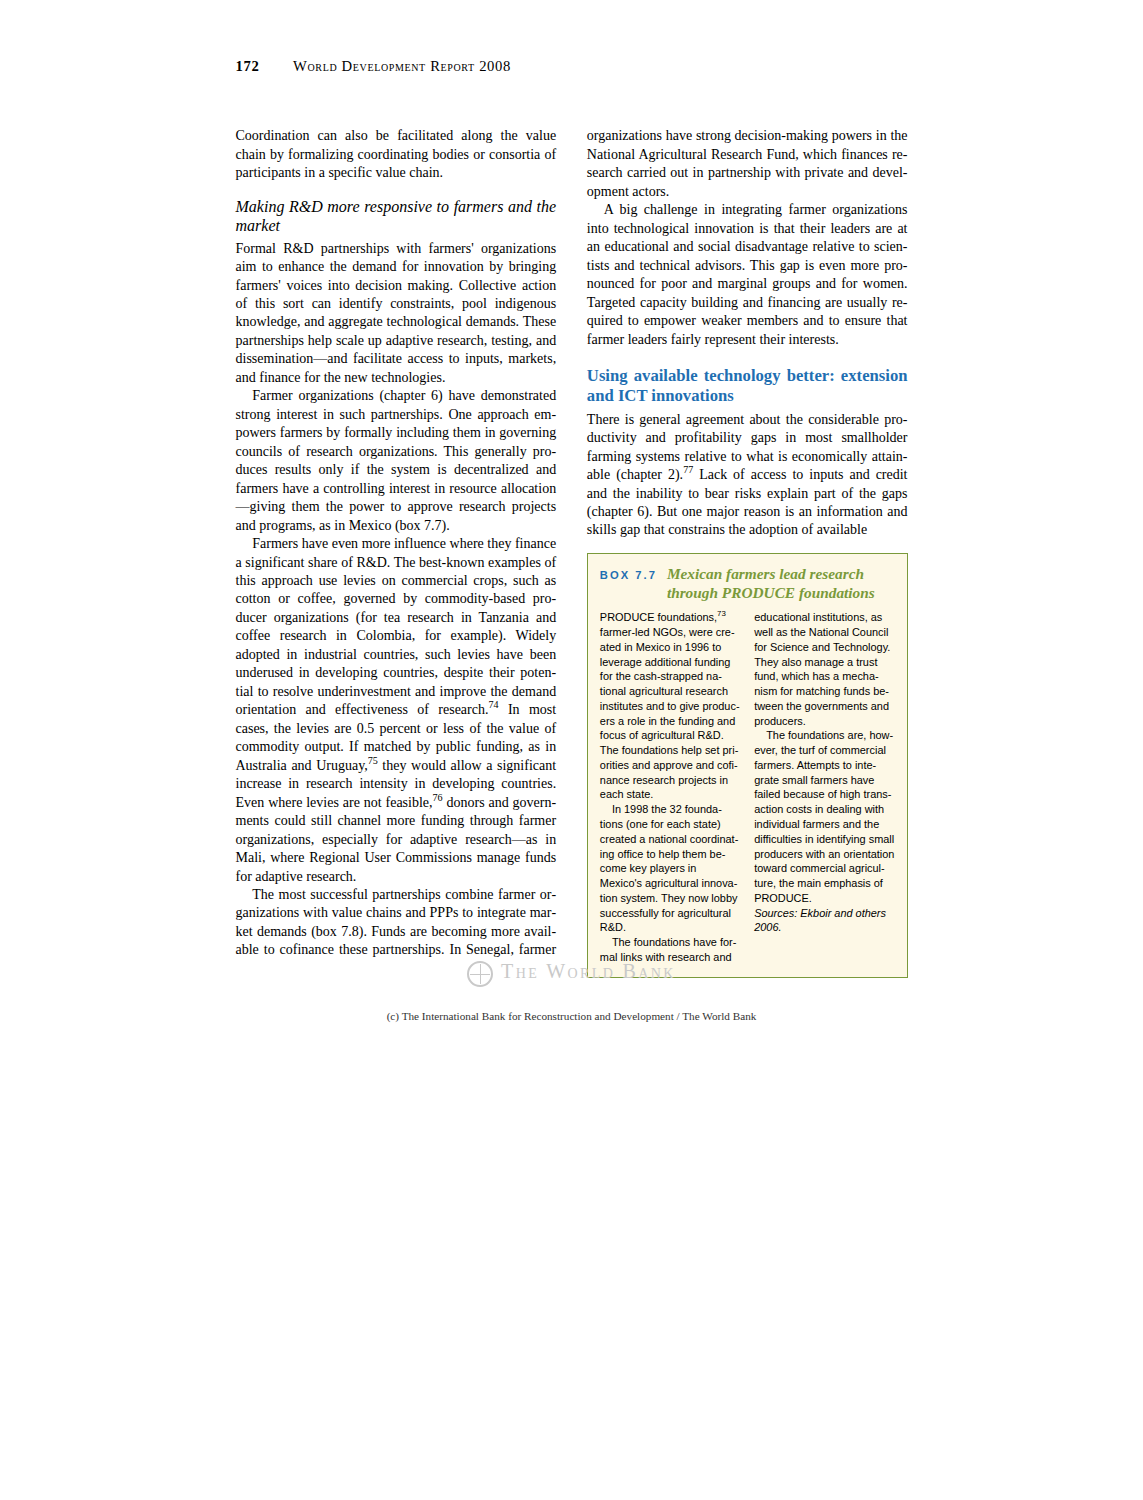172 World Development Report 2008
Coordination can also be facilitated along the value chain by formalizing coordinating bodies or consortia of participants in a specific value chain.
Making R&D more responsive to farmers and the market
Formal R&D partnerships with farmers' organizations aim to enhance the demand for innovation by bringing farmers' voices into decision making. Collective action of this sort can identify constraints, pool indigenous knowledge, and aggregate technological demands. These partnerships help scale up adaptive research, testing, and dissemination—and facilitate access to inputs, markets, and finance for the new technologies.
Farmer organizations (chapter 6) have demonstrated strong interest in such partnerships. One approach empowers farmers by formally including them in governing councils of research organizations. This generally produces results only if the system is decentralized and farmers have a controlling interest in resource allocation—giving them the power to approve research projects and programs, as in Mexico (box 7.7).
Farmers have even more influence where they finance a significant share of R&D. The best-known examples of this approach use levies on commercial crops, such as cotton or coffee, governed by commodity-based producer organizations (for tea research in Tanzania and coffee research in Colombia, for example). Widely adopted in industrial countries, such levies have been underused in developing countries, despite their potential to resolve underinvestment and improve the demand orientation and effectiveness of research.74 In most cases, the levies are 0.5 percent or less of the value of commodity output. If matched by public funding, as in Australia and Uruguay,75 they would allow a significant increase in research intensity in developing countries. Even where levies are not feasible,76 donors and governments could still channel more funding through farmer organizations, especially for adaptive research—as in Mali, where Regional User Commissions manage funds for adaptive research.
The most successful partnerships combine farmer organizations with value chains and PPPs to integrate market demands (box 7.8). Funds are becoming more available to cofinance these partnerships. In Senegal, farmer organizations have strong decision-making powers in the National Agricultural Research Fund, which finances research carried out in partnership with private and development actors.
A big challenge in integrating farmer organizations into technological innovation is that their leaders are at an educational and social disadvantage relative to scientists and technical advisors. This gap is even more pronounced for poor and marginal groups and for women. Targeted capacity building and financing are usually required to empower weaker members and to ensure that farmer leaders fairly represent their interests.
Using available technology better: extension and ICT innovations
There is general agreement about the considerable productivity and profitability gaps in most smallholder farming systems relative to what is economically attainable (chapter 2).77 Lack of access to inputs and credit and the inability to bear risks explain part of the gaps (chapter 6). But one major reason is an information and skills gap that constrains the adoption of available
BOX 7.7 Mexican farmers lead research through PRODUCE foundations
PRODUCE foundations,73 farmer-led NGOs, were created in Mexico in 1996 to leverage additional funding for the cash-strapped national agricultural research institutes and to give producers a role in the funding and focus of agricultural R&D. The foundations help set priorities and approve and cofinance research projects in each state.
In 1998 the 32 foundations (one for each state) created a national coordinating office to help them become key players in Mexico's agricultural innovation system. They now lobby successfully for agricultural R&D.
The foundations have formal links with research and educational institutions, as well as the National Council for Science and Technology. They also manage a trust fund, which has a mechanism for matching funds between the governments and producers.
The foundations are, however, the turf of commercial farmers. Attempts to integrate small farmers have failed because of high transaction costs in dealing with individual farmers and the difficulties in identifying small producers with an orientation toward commercial agriculture, the main emphasis of PRODUCE.
Sources: Ekboir and others 2006.
The World Bank
(c) The International Bank for Reconstruction and Development / The World Bank